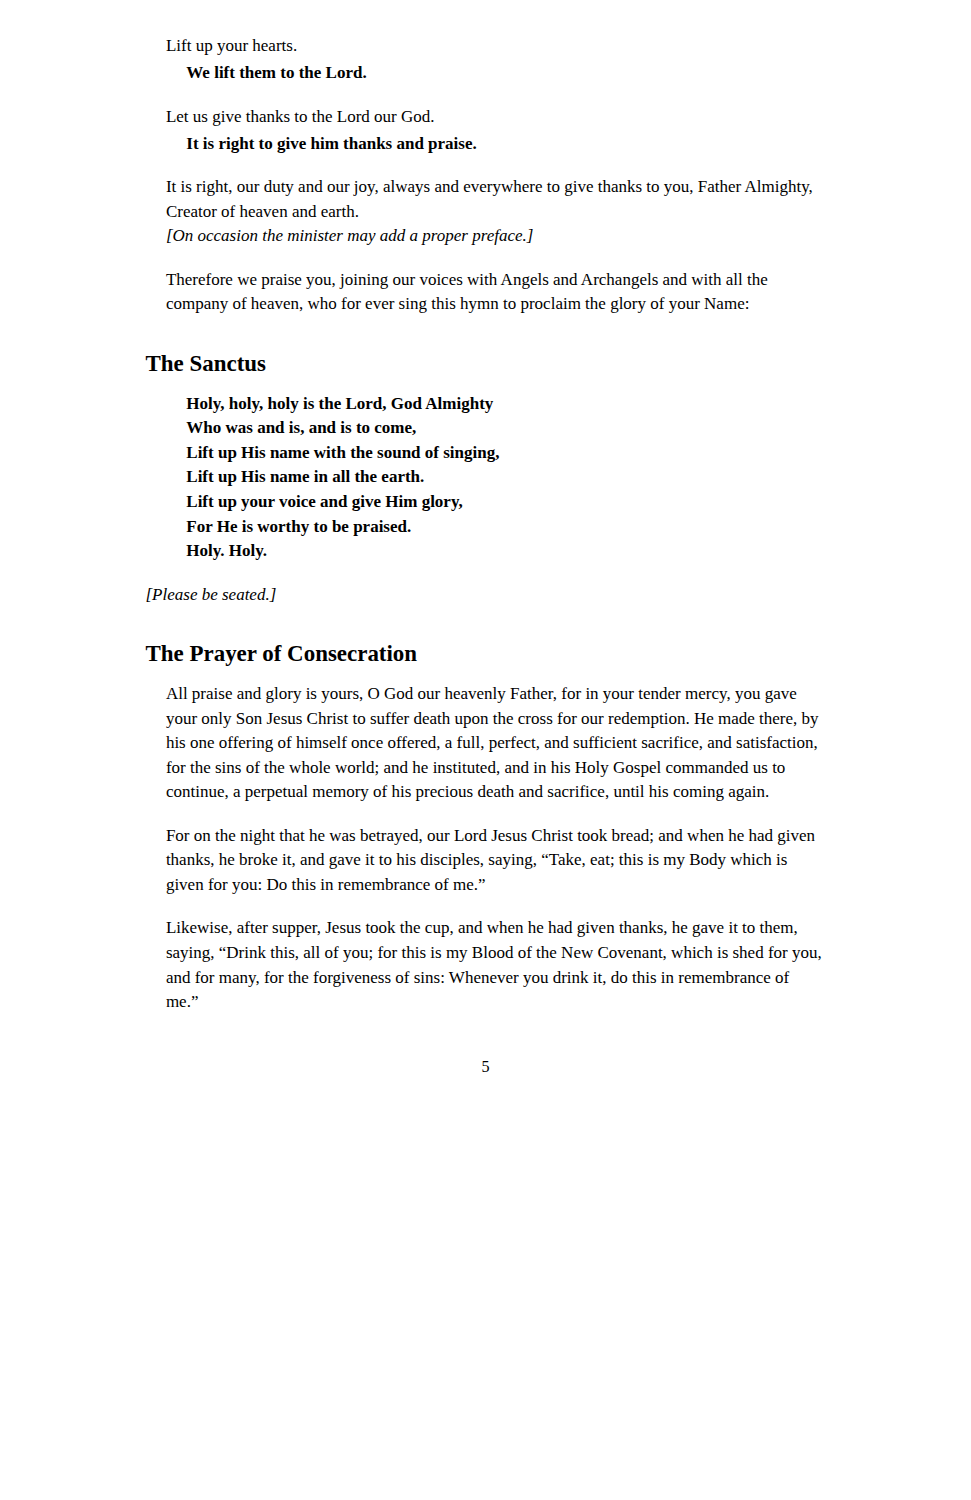Lift up your hearts.
We lift them to the Lord.
Let us give thanks to the Lord our God.
It is right to give him thanks and praise.
It is right, our duty and our joy, always and everywhere to give thanks to you, Father Almighty, Creator of heaven and earth.
[On occasion the minister may add a proper preface.]
Therefore we praise you, joining our voices with Angels and Archangels and with all the company of heaven, who for ever sing this hymn to proclaim the glory of your Name:
The Sanctus
Holy, holy, holy is the Lord, God Almighty Who was and is, and is to come, Lift up His name with the sound of singing, Lift up His name in all the earth. Lift up your voice and give Him glory, For He is worthy to be praised. Holy. Holy.
[Please be seated.]
The Prayer of Consecration
All praise and glory is yours, O God our heavenly Father, for in your tender mercy, you gave your only Son Jesus Christ to suffer death upon the cross for our redemption. He made there, by his one offering of himself once offered, a full, perfect, and sufficient sacrifice, and satisfaction, for the sins of the whole world; and he instituted, and in his Holy Gospel commanded us to continue, a perpetual memory of his precious death and sacrifice, until his coming again.
For on the night that he was betrayed, our Lord Jesus Christ took bread; and when he had given thanks, he broke it, and gave it to his disciples, saying, “Take, eat; this is my Body which is given for you: Do this in remembrance of me.”
Likewise, after supper, Jesus took the cup, and when he had given thanks, he gave it to them, saying, “Drink this, all of you; for this is my Blood of the New Covenant, which is shed for you, and for many, for the forgiveness of sins: Whenever you drink it, do this in remembrance of me.”
5